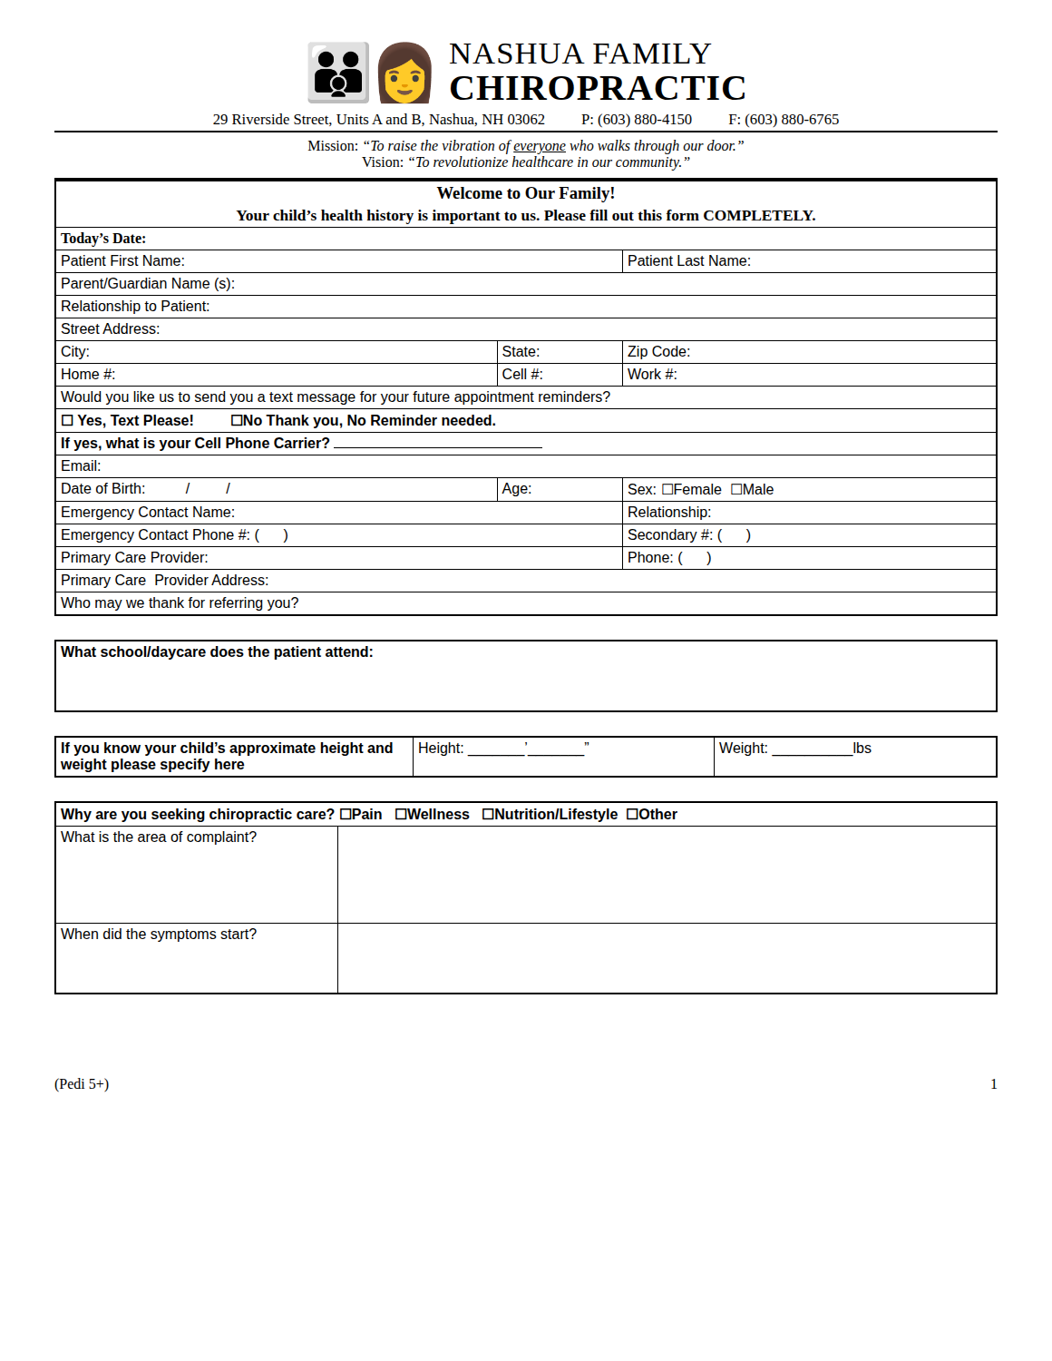👪👩
NASHUA FAMILY
CHIROPRACTIC
29 Riverside Street, Units A and B, Nashua, NH 03062 P: (603) 880-4150 F: (603) 880-6765
Mission: “To raise the vibration of everyone who walks through our door.”
Vision: “To revolutionize healthcare in our community.”
| Welcome to Our Family! |
| Your child’s health history is important to us. Please fill out this form COMPLETELY. |
| Today’s Date: |
| Patient First Name: | Patient Last Name: |
| Parent/Guardian Name (s): |
| Relationship to Patient: |
| Street Address: |
| City: | State: | Zip Code: |
| Home #: | Cell #: | Work #: |
| Would you like us to send you a text message for your future appointment reminders? |
| ☐ Yes, Text Please! ☐ No Thank you, No Reminder needed. |
| If yes, what is your Cell Phone Carrier? |
| Email: |
| Date of Birth: / / | Age: | Sex: ☐ Female ☐ Male |
| Emergency Contact Name: | Relationship: |
| Emergency Contact Phone #: ( ) | Secondary #: ( ) |
| Primary Care Provider: | Phone: ( ) |
| Primary Care Provider Address: |
| Who may we thank for referring you? |
| What school/daycare does the patient attend: |
| If you know your child’s approximate height and weight please specify here | Height: _______’_______” | Weight: __________lbs |
| Why are you seeking chiropractic care? ☐ Pain ☐ Wellness ☐ Nutrition/Lifestyle ☐ Other |
| What is the area of complaint? | |
| When did the symptoms start? | |
(Pedi 5+)
1